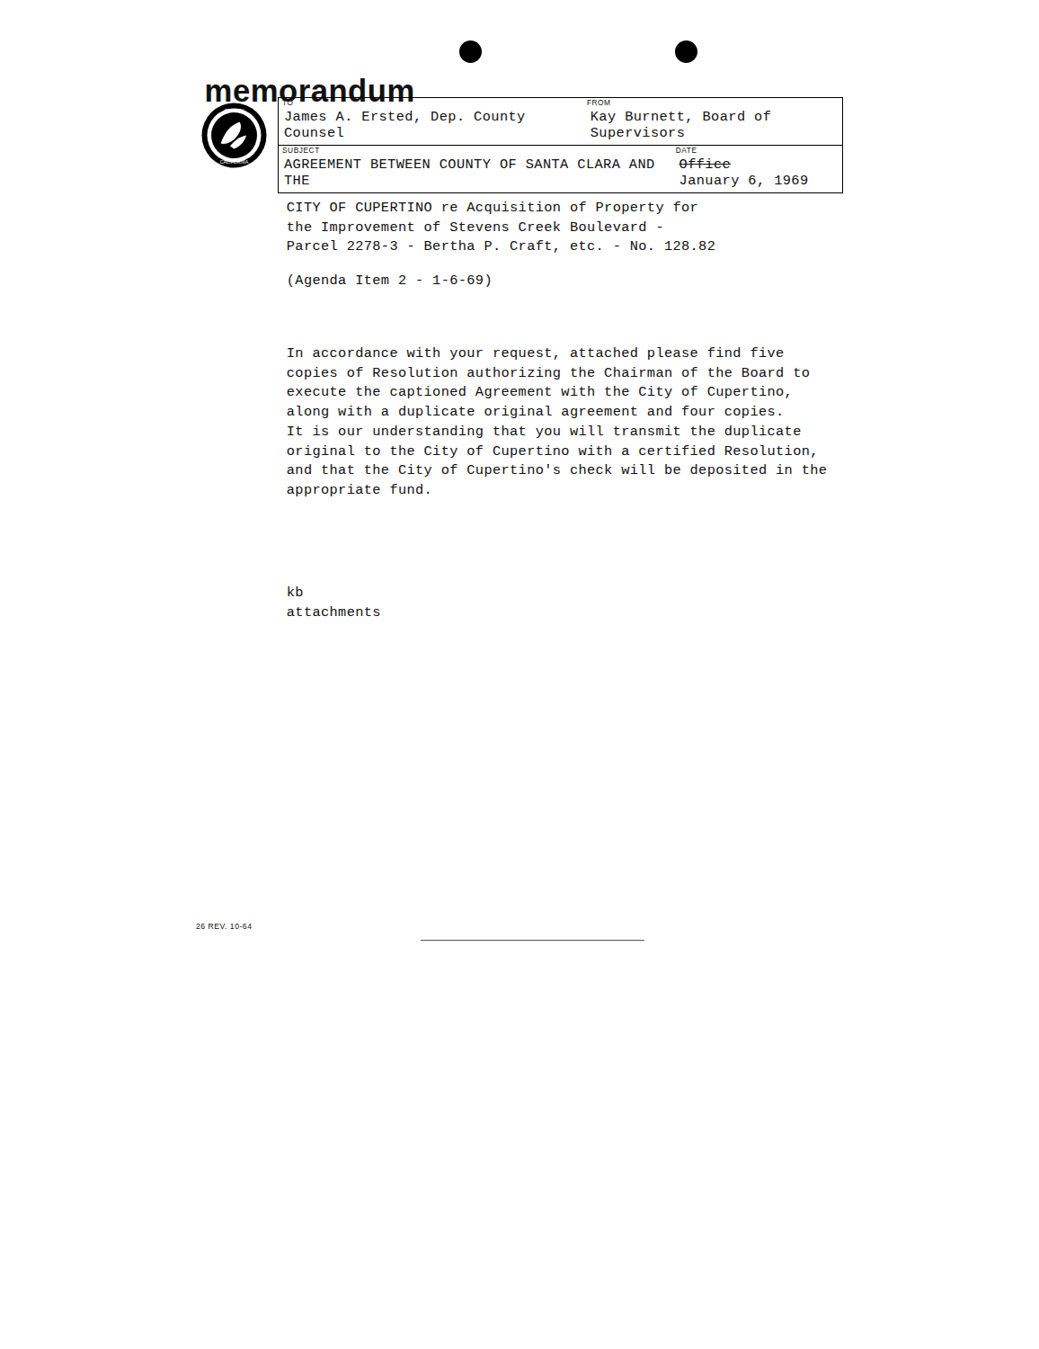memorandum
COUNTY CALIFORNIA
TO James A. Ersted, Dep. County Counsel
FROM Kay Burnett, Board of Supervisors
SUBJECT AGREEMENT BETWEEN COUNTY OF SANTA CLARA AND THE
DATE
Office
January 6, 1969
CITY OF CUPERTINO re Acquisition of Property for
the Improvement of Stevens Creek Boulevard -
Parcel 2278-3 - Bertha P. Craft, etc. - No. 128.82
(Agenda Item 2 - 1-6-69)
In accordance with your request, attached please find five
copies of Resolution authorizing the Chairman of the Board to
execute the captioned Agreement with the City of Cupertino,
along with a duplicate original agreement and four copies.
It is our understanding that you will transmit the duplicate
original to the City of Cupertino with a certified Resolution,
and that the City of Cupertino's check will be deposited in the
appropriate fund.
kb
attachments
26 REV. 10-64